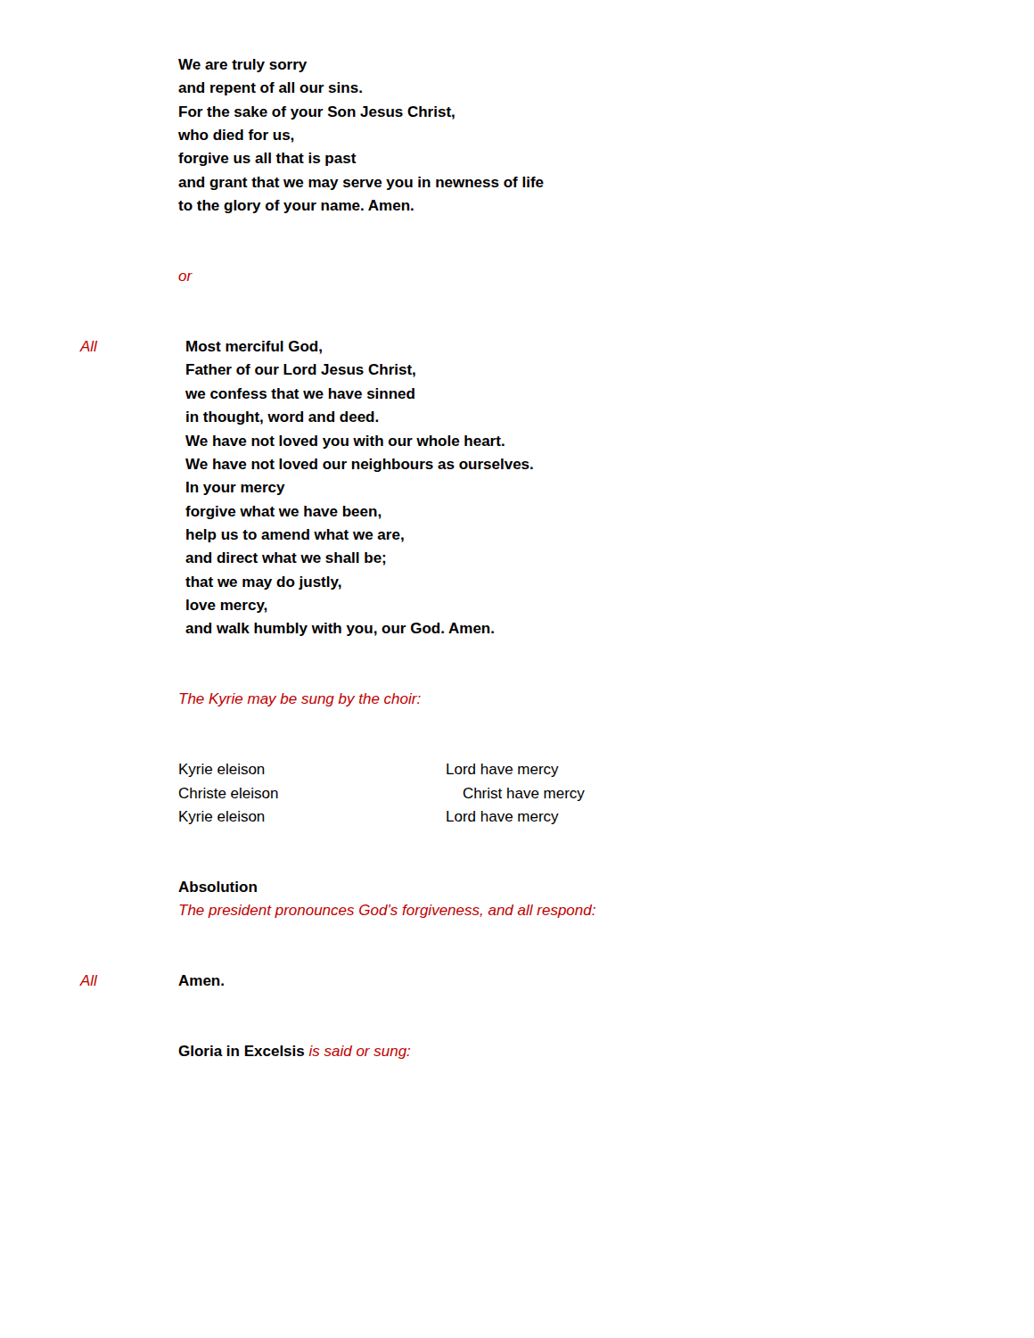We are truly sorry
and repent of all our sins.
For the sake of your Son Jesus Christ,
who died for us,
forgive us all that is past
and grant that we may serve you in newness of life
to the glory of your name. Amen.
or
All
Most merciful God,
Father of our Lord Jesus Christ,
we confess that we have sinned
in thought, word and deed.
We have not loved you with our whole heart.
We have not loved our neighbours as ourselves.
In your mercy
forgive what we have been,
help us to amend what we are,
and direct what we shall be;
that we may do justly,
love mercy,
and walk humbly with you, our God. Amen.
The Kyrie may be sung by the choir:
| Kyrie eleison | Lord have mercy |
| Christe eleison | Christ have mercy |
| Kyrie eleison | Lord have mercy |
Absolution
The president pronounces God’s forgiveness, and all respond:
All
Amen.
Gloria in Excelsis is said or sung: